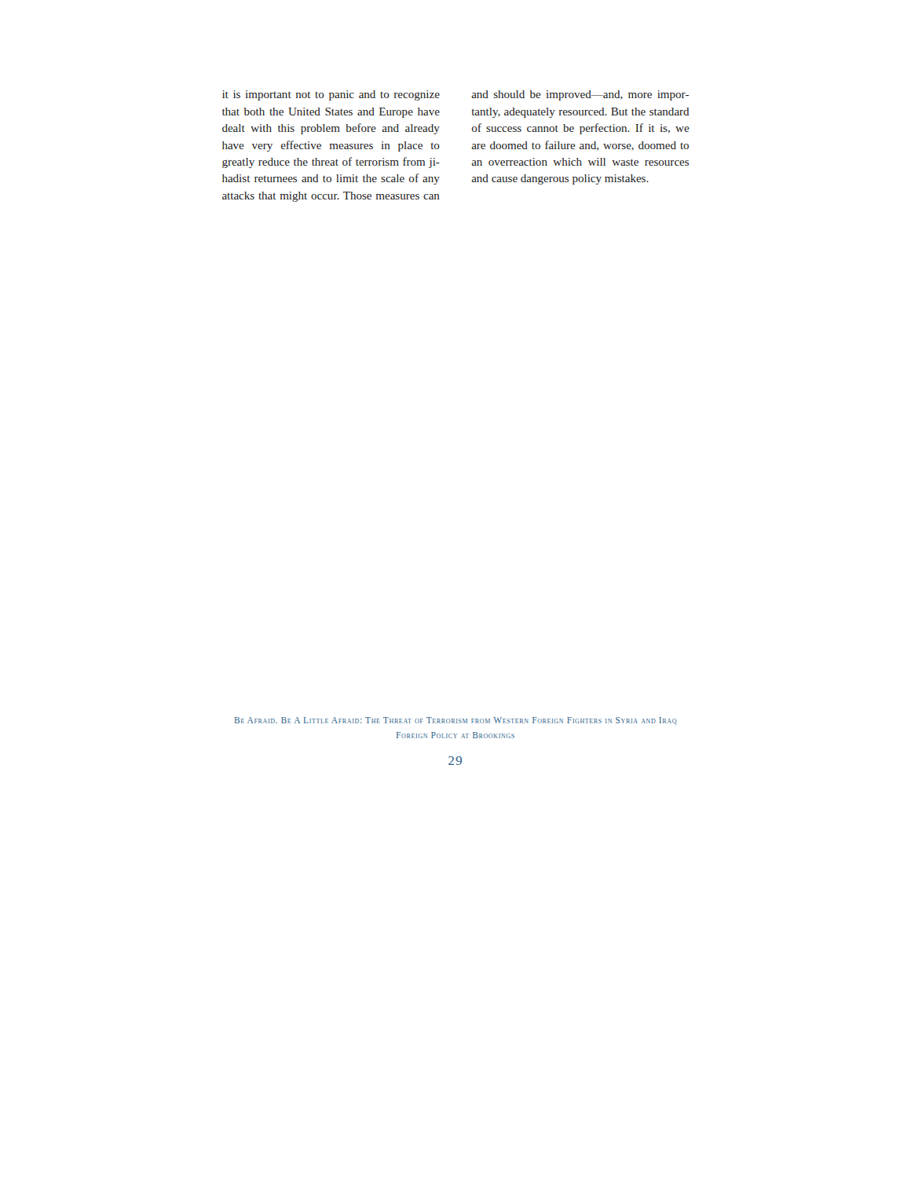it is important not to panic and to recognize that both the United States and Europe have dealt with this problem before and already have very effective measures in place to greatly reduce the threat of terrorism from jihadist returnees and to limit the scale of any attacks that might occur. Those measures can and should be improved—and, more importantly, adequately resourced. But the standard of success cannot be perfection. If it is, we are doomed to failure and, worse, doomed to an overreaction which will waste resources and cause dangerous policy mistakes.
Be Afraid. Be A Little Afraid: The Threat of Terrorism from Western Foreign Fighters in Syria and Iraq
Foreign Policy at Brookings
29